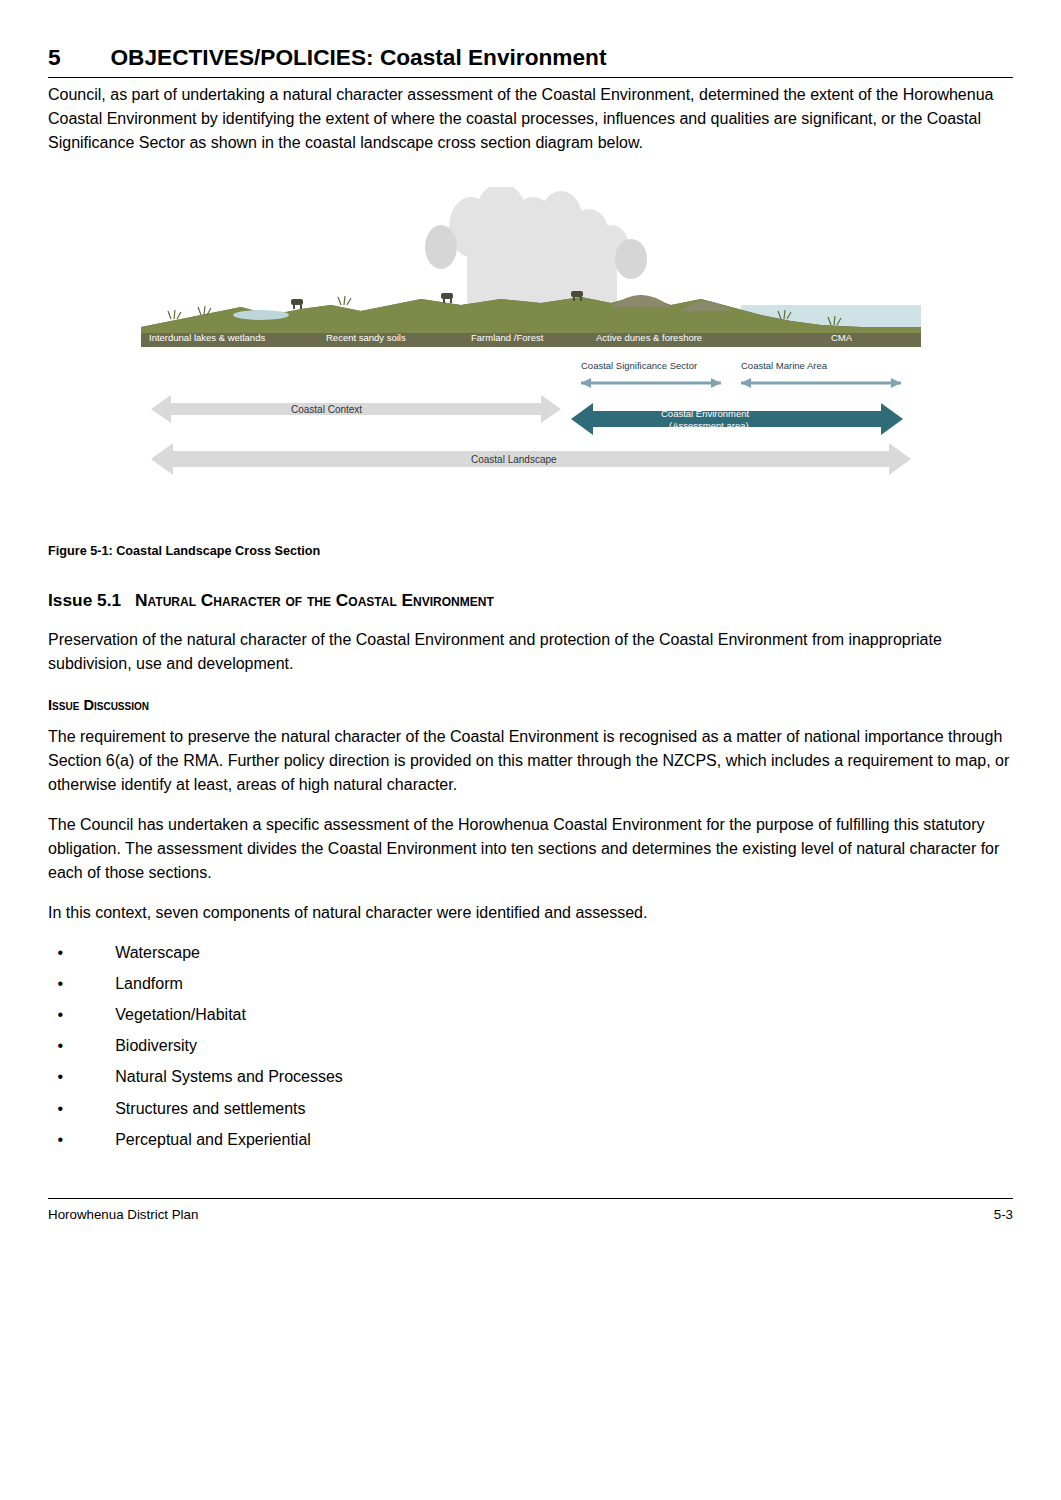5 OBJECTIVES/POLICIES: Coastal Environment
Council, as part of undertaking a natural character assessment of the Coastal Environment, determined the extent of the Horowhenua Coastal Environment by identifying the extent of where the coastal processes, influences and qualities are significant, or the Coastal Significance Sector as shown in the coastal landscape cross section diagram below.
Interdunal lakes & wetlands Recent sandy soils Farmland /Forest Active dunes & foreshore CMA Coastal Significance Sector Coastal Marine Area Coastal Context Coastal Environment (Assessment area) Coastal Landscape
Figure 5-1: Coastal Landscape Cross Section
Issue 5.1 Natural Character of the Coastal Environment
Preservation of the natural character of the Coastal Environment and protection of the Coastal Environment from inappropriate subdivision, use and development.
Issue Discussion
The requirement to preserve the natural character of the Coastal Environment is recognised as a matter of national importance through Section 6(a) of the RMA. Further policy direction is provided on this matter through the NZCPS, which includes a requirement to map, or otherwise identify at least, areas of high natural character.
The Council has undertaken a specific assessment of the Horowhenua Coastal Environment for the purpose of fulfilling this statutory obligation. The assessment divides the Coastal Environment into ten sections and determines the existing level of natural character for each of those sections.
In this context, seven components of natural character were identified and assessed.
Waterscape
Landform
Vegetation/Habitat
Biodiversity
Natural Systems and Processes
Structures and settlements
Perceptual and Experiential
Horowhenua District Plan 5-3